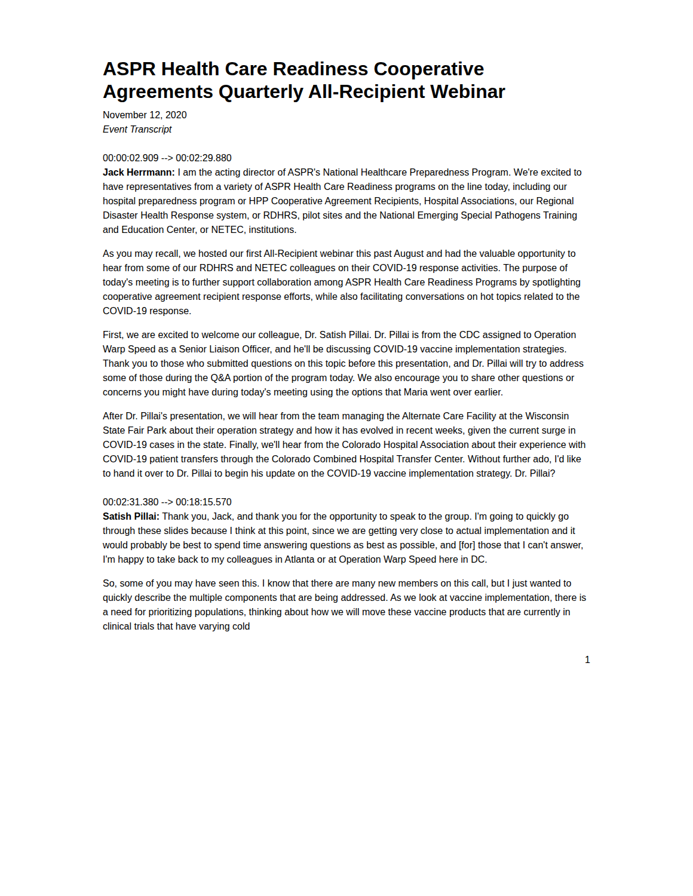ASPR Health Care Readiness Cooperative Agreements Quarterly All-Recipient Webinar
November 12, 2020
Event Transcript
00:00:02.909 --> 00:02:29.880
Jack Herrmann: I am the acting director of ASPR's National Healthcare Preparedness Program. We're excited to have representatives from a variety of ASPR Health Care Readiness programs on the line today, including our hospital preparedness program or HPP Cooperative Agreement Recipients, Hospital Associations, our Regional Disaster Health Response system, or RDHRS, pilot sites and the National Emerging Special Pathogens Training and Education Center, or NETEC, institutions.
As you may recall, we hosted our first All-Recipient webinar this past August and had the valuable opportunity to hear from some of our RDHRS and NETEC colleagues on their COVID-19 response activities. The purpose of today's meeting is to further support collaboration among ASPR Health Care Readiness Programs by spotlighting cooperative agreement recipient response efforts, while also facilitating conversations on hot topics related to the COVID-19 response.
First, we are excited to welcome our colleague, Dr. Satish Pillai. Dr. Pillai is from the CDC assigned to Operation Warp Speed as a Senior Liaison Officer, and he'll be discussing COVID-19 vaccine implementation strategies. Thank you to those who submitted questions on this topic before this presentation, and Dr. Pillai will try to address some of those during the Q&A portion of the program today. We also encourage you to share other questions or concerns you might have during today's meeting using the options that Maria went over earlier.
After Dr. Pillai's presentation, we will hear from the team managing the Alternate Care Facility at the Wisconsin State Fair Park about their operation strategy and how it has evolved in recent weeks, given the current surge in COVID-19 cases in the state. Finally, we'll hear from the Colorado Hospital Association about their experience with COVID-19 patient transfers through the Colorado Combined Hospital Transfer Center. Without further ado, I'd like to hand it over to Dr. Pillai to begin his update on the COVID-19 vaccine implementation strategy. Dr. Pillai?
00:02:31.380 --> 00:18:15.570
Satish Pillai: Thank you, Jack, and thank you for the opportunity to speak to the group. I'm going to quickly go through these slides because I think at this point, since we are getting very close to actual implementation and it would probably be best to spend time answering questions as best as possible, and [for] those that I can't answer, I'm happy to take back to my colleagues in Atlanta or at Operation Warp Speed here in DC.
So, some of you may have seen this. I know that there are many new members on this call, but I just wanted to quickly describe the multiple components that are being addressed. As we look at vaccine implementation, there is a need for prioritizing populations, thinking about how we will move these vaccine products that are currently in clinical trials that have varying cold
1